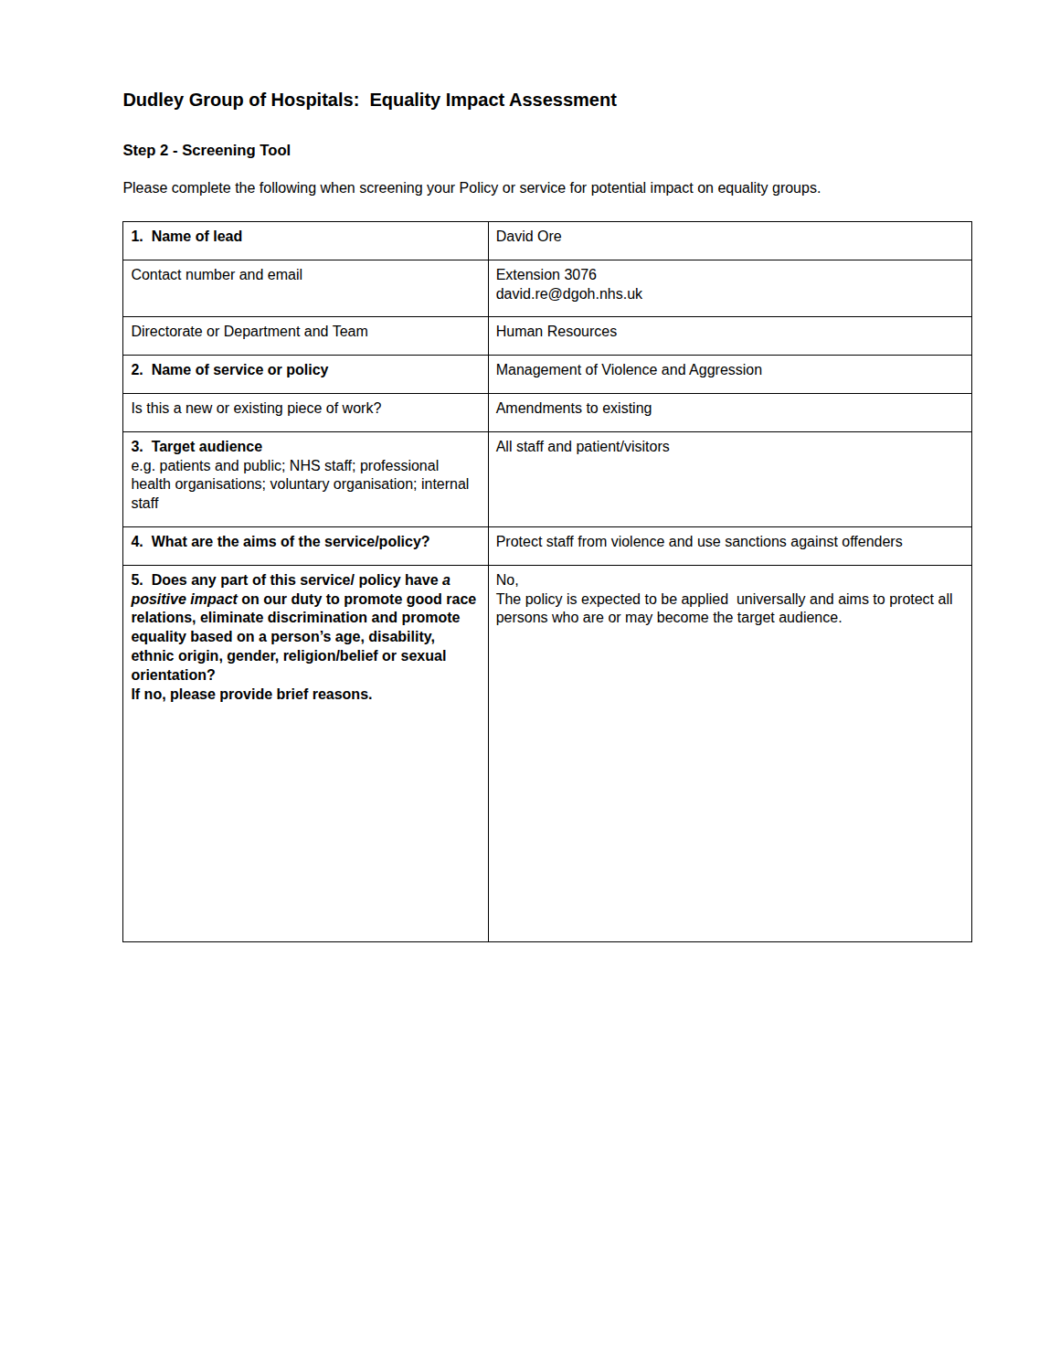Dudley Group of Hospitals: Equality Impact Assessment
Step 2 - Screening Tool
Please complete the following when screening your Policy or service for potential impact on equality groups.
| 1. Name of lead | David Ore |
| Contact number and email | Extension 3076 david.re@dgoh.nhs.uk |
| Directorate or Department and Team | Human Resources |
| 2. Name of service or policy | Management of Violence and Aggression |
| Is this a new or existing piece of work? | Amendments to existing |
| 3. Target audience e.g. patients and public; NHS staff; professional health organisations; voluntary organisation; internal staff | All staff and patient/visitors |
| 4. What are the aims of the service/policy? | Protect staff from violence and use sanctions against offenders |
| 5. Does any part of this service/ policy have a positive impact on our duty to promote good race relations, eliminate discrimination and promote equality based on a person’s age, disability, ethnic origin, gender, religion/belief or sexual orientation? If no, please provide brief reasons. | No, The policy is expected to be applied universally and aims to protect all persons who are or may become the target audience. |